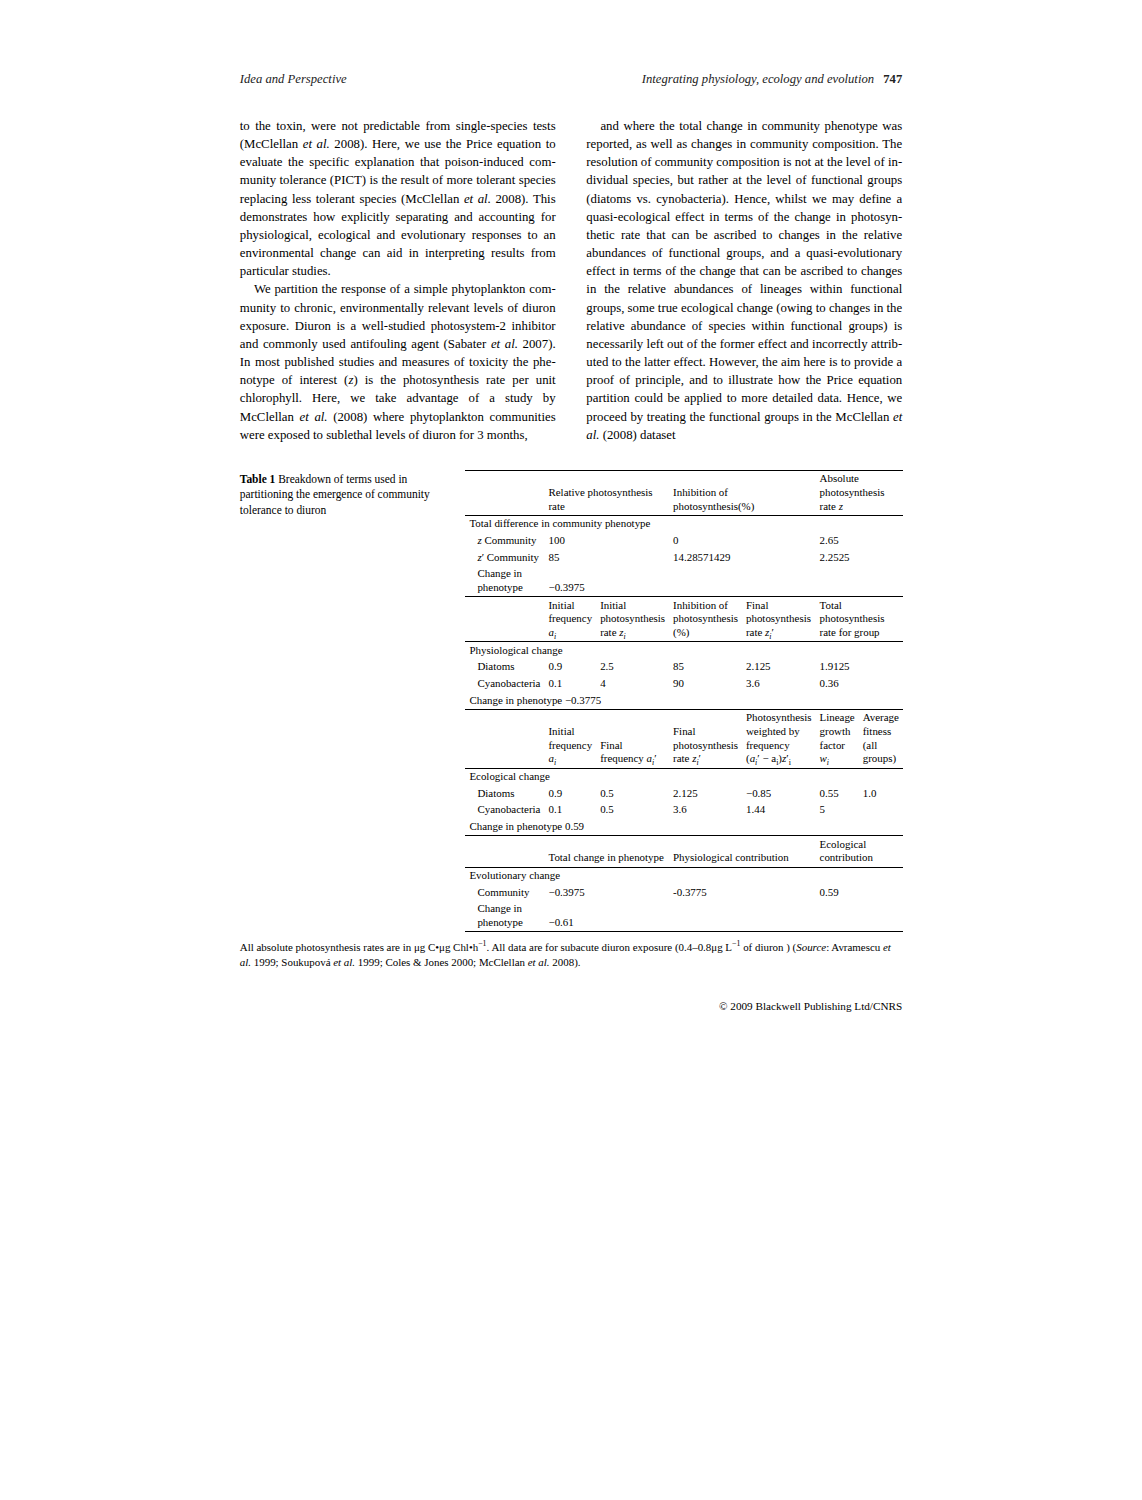Idea and Perspective
Integrating physiology, ecology and evolution 747
to the toxin, were not predictable from single-species tests (McClellan et al. 2008). Here, we use the Price equation to evaluate the specific explanation that poison-induced community tolerance (PICT) is the result of more tolerant species replacing less tolerant species (McClellan et al. 2008). This demonstrates how explicitly separating and accounting for physiological, ecological and evolutionary responses to an environmental change can aid in interpreting results from particular studies.
We partition the response of a simple phytoplankton community to chronic, environmentally relevant levels of diuron exposure. Diuron is a well-studied photosystem-2 inhibitor and commonly used antifouling agent (Sabater et al. 2007). In most published studies and measures of toxicity the phenotype of interest (z) is the photosynthesis rate per unit chlorophyll. Here, we take advantage of a study by McClellan et al. (2008) where phytoplankton communities were exposed to sublethal levels of diuron for 3 months,
and where the total change in community phenotype was reported, as well as changes in community composition. The resolution of community composition is not at the level of individual species, but rather at the level of functional groups (diatoms vs. cynobacteria). Hence, whilst we may define a quasi-ecological effect in terms of the change in photosynthetic rate that can be ascribed to changes in the relative abundances of functional groups, and a quasi-evolutionary effect in terms of the change that can be ascribed to changes in the relative abundances of lineages within functional groups, some true ecological change (owing to changes in the relative abundance of species within functional groups) is necessarily left out of the former effect and incorrectly attributed to the latter effect. However, the aim here is to provide a proof of principle, and to illustrate how the Price equation partition could be applied to more detailed data. Hence, we proceed by treating the functional groups in the McClellan et al. (2008) dataset
Table 1 Breakdown of terms used in partitioning the emergence of community tolerance to diuron
| | Relative photosynthesis rate | Inhibition of photosynthesis(%) | Absolute photosynthesis rate z |
| --- | --- | --- | --- |
| Total difference in community phenotype |
| z Community | 100 | 0 | 2.65 |
| z ′ Community | 85 | 14.28571429 | 2.2525 |
| Change in phenotype | −0.3975 | | |
| | Initial frequency a i | Initial photosynthesis rate z i | Inhibition of photosynthesis (%) | Final photosynthesis rate z i ′ | Total photosynthesis rate for group |
| Physiological change |
| Diatoms | 0.9 | 2.5 | 85 | 2.125 | 1.9125 |
| Cyanobacteria | 0.1 | 4 | 90 | 3.6 | 0.36 |
| Change in phenotype −0.3775 |
| | Initial frequency a i | Final frequency a i ′ | Final photosynthesis rate z i ′ | Photosynthesis weighted by frequency ( a i ′ − a i ) z ′ i | Lineage growth factor w i | Average fitness (all groups) |
| Ecological change |
| Diatoms | 0.9 | 0.5 | 2.125 | −0.85 | 0.55 | 1.0 |
| Cyanobacteria | 0.1 | 0.5 | 3.6 | 1.44 | 5 | |
| Change in phenotype 0.59 |
| | Total change in phenotype | Physiological contribution | Ecological contribution |
| Evolutionary change |
| Community | −0.3975 | -0.3775 | 0.59 |
| Change in phenotype | −0.61 | | |
All absolute photosynthesis rates are in μg C•μg Chl•h−1. All data are for subacute diuron exposure (0.4–0.8μg L−1 of diuron ) (Source: Avramescu et al. 1999; Soukupová et al. 1999; Coles & Jones 2000; McClellan et al. 2008).
© 2009 Blackwell Publishing Ltd/CNRS